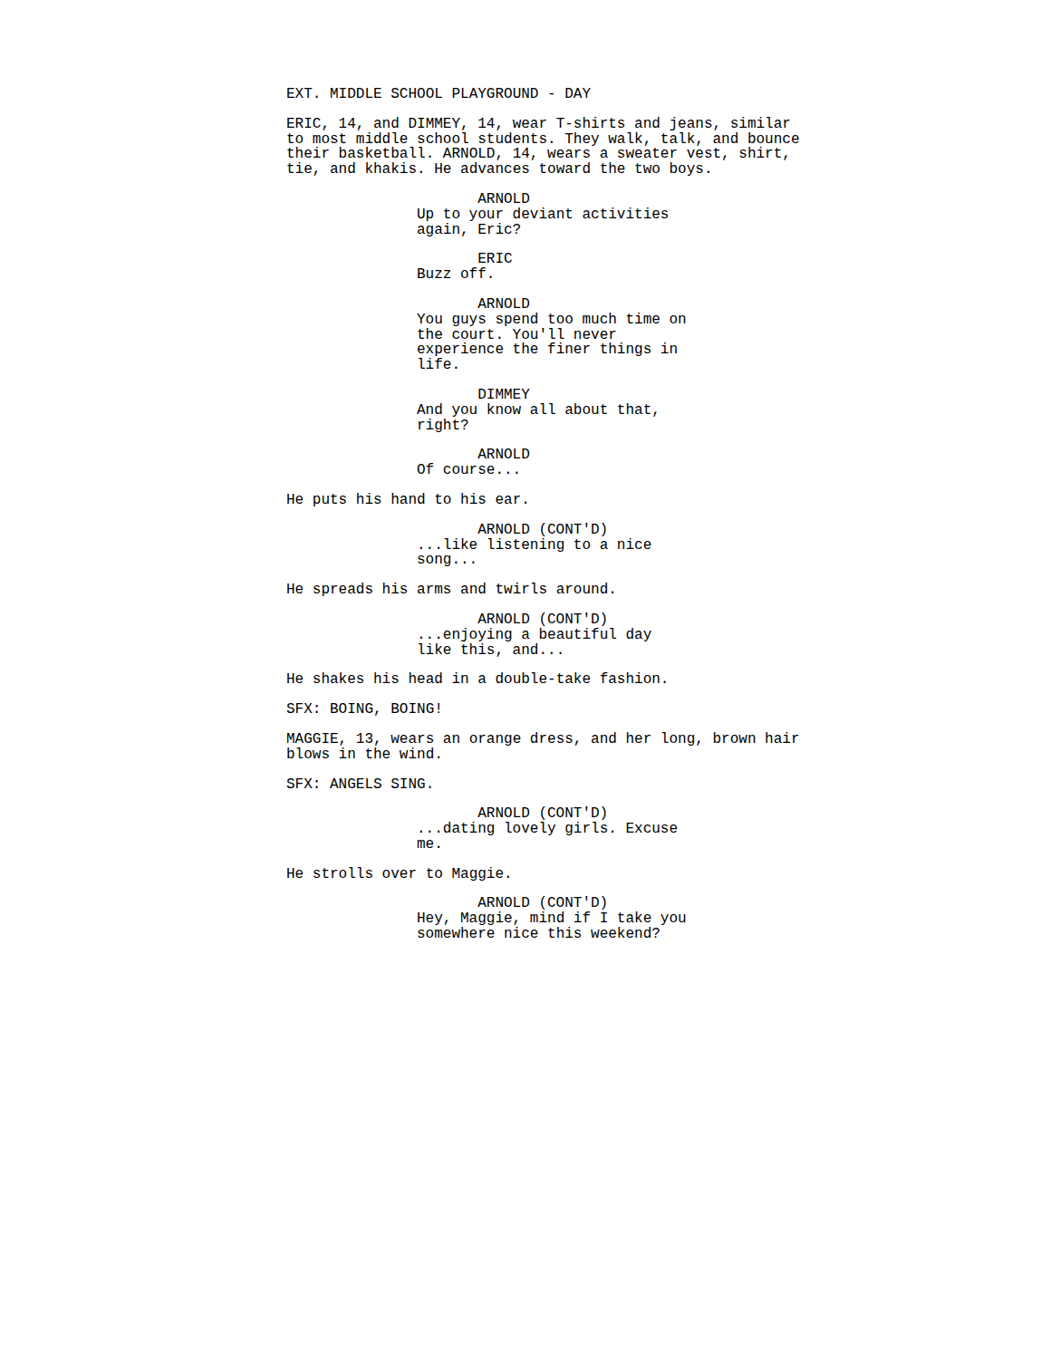EXT. MIDDLE SCHOOL PLAYGROUND - DAY
ERIC, 14, and DIMMEY, 14, wear T-shirts and jeans, similar to most middle school students. They walk, talk, and bounce their basketball. ARNOLD, 14, wears a sweater vest, shirt, tie, and khakis. He advances toward the two boys.
Arnold
Up to your deviant activities again, Eric?
Eric
Buzz off.
Arnold
You guys spend too much time on the court. You'll never experience the finer things in life.
Dimmey
And you know all about that, right?
Arnold
Of course...
He puts his hand to his ear.
Arnold (CONT'D)
...like listening to a nice song...
He spreads his arms and twirls around.
Arnold (CONT'D)
...enjoying a beautiful day like this, and...
He shakes his head in a double-take fashion.
SFX: BOING, BOING!
MAGGIE, 13, wears an orange dress, and her long, brown hair blows in the wind.
SFX: ANGELS SING.
Arnold (CONT'D)
...dating lovely girls. Excuse me.
He strolls over to Maggie.
Arnold (CONT'D)
Hey, Maggie, mind if I take you somewhere nice this weekend?